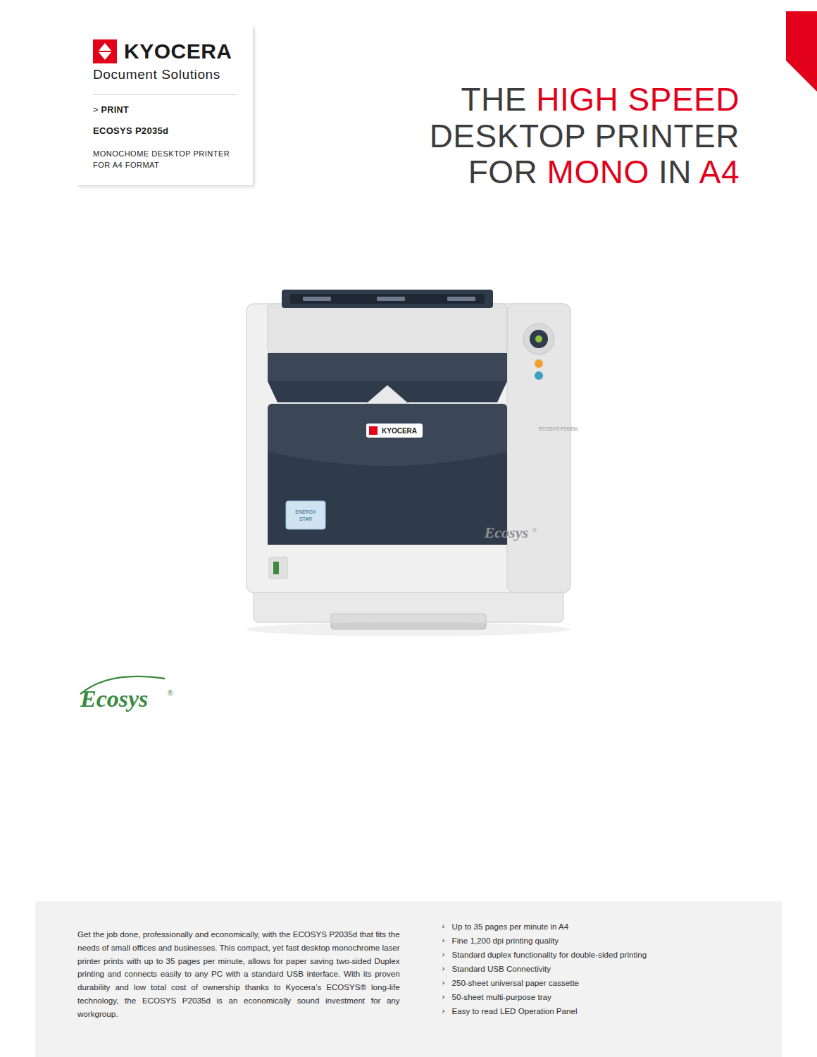KYOCERA
Document Solutions
> PRINT
ECOSYS P2035d
Monochome desktop printer
for A4 format
The high speed
desktop printer
for mono in A4
KYOCERA ENERGY STAR Ecosys ® ECOSYS P2035d
Ecosys ®
Get the job done, professionally and economically, with the ECOSYS P2035d that fits the needs of small offices and businesses. This compact, yet fast desktop monochrome laser printer prints with up to 35 pages per minute, allows for paper saving two-sided Duplex printing and connects easily to any PC with a standard USB interface. With its proven durability and low total cost of ownership thanks to Kyocera’s ECOSYS® long-life technology, the ECOSYS P2035d is an economically sound investment for any workgroup.
Up to 35 pages per minute in A4
Fine 1,200 dpi printing quality
Standard duplex functionality for double-sided printing
Standard USB Connectivity
250-sheet universal paper cassette
50-sheet multi-purpose tray
Easy to read LED Operation Panel